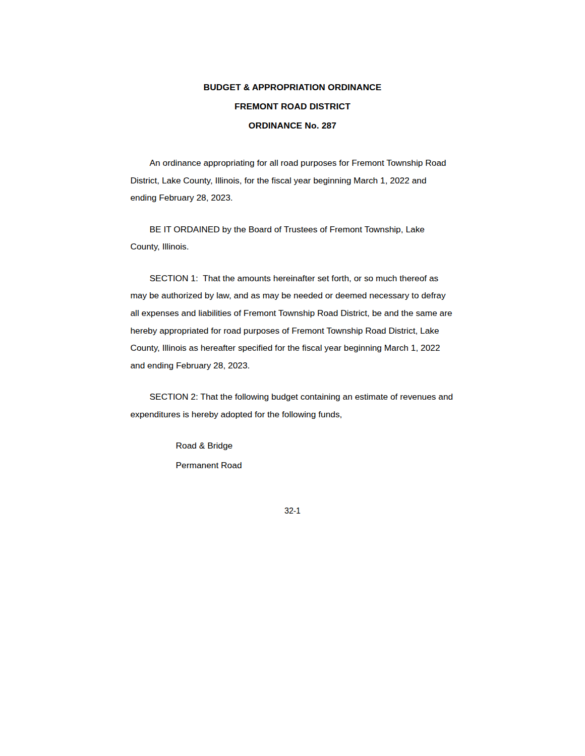BUDGET & APPROPRIATION ORDINANCE
FREMONT ROAD DISTRICT
ORDINANCE No. 287
An ordinance appropriating for all road purposes for Fremont Township Road District, Lake County, Illinois, for the fiscal year beginning March 1, 2022 and ending February 28, 2023.
BE IT ORDAINED by the Board of Trustees of Fremont Township, Lake County, Illinois.
SECTION 1: That the amounts hereinafter set forth, or so much thereof as may be authorized by law, and as may be needed or deemed necessary to defray all expenses and liabilities of Fremont Township Road District, be and the same are hereby appropriated for road purposes of Fremont Township Road District, Lake County, Illinois as hereafter specified for the fiscal year beginning March 1, 2022 and ending February 28, 2023.
SECTION 2: That the following budget containing an estimate of revenues and expenditures is hereby adopted for the following funds,
Road & Bridge
Permanent Road
32-1